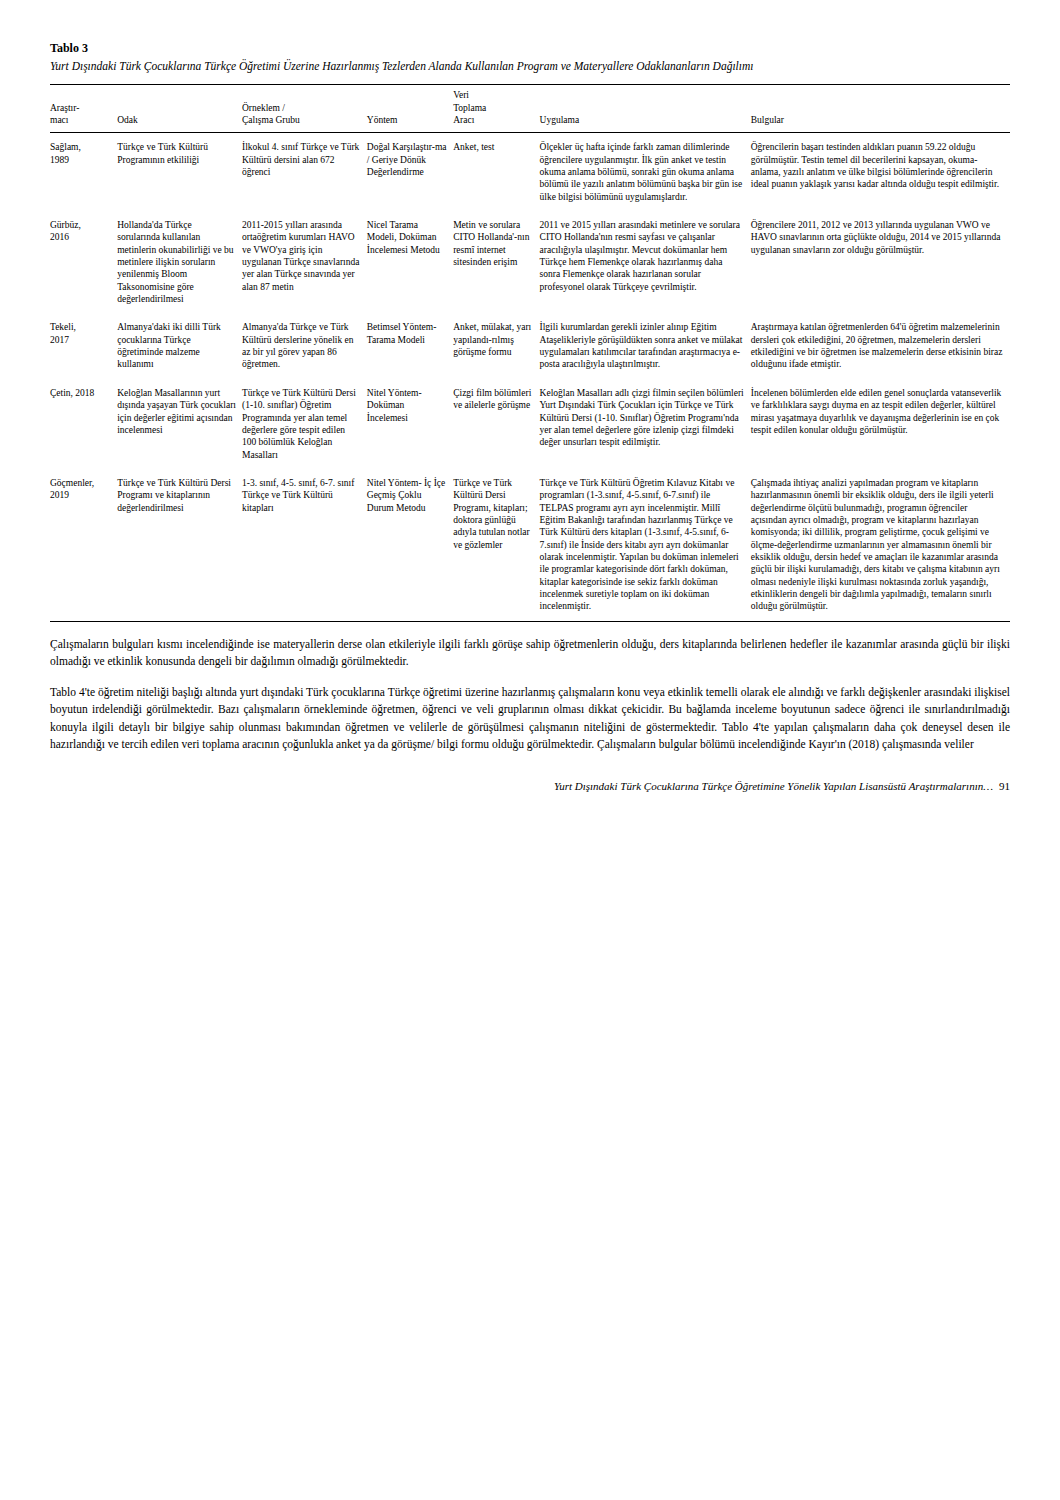Tablo 3
Yurt Dışındaki Türk Çocuklarına Türkçe Öğretimi Üzerine Hazırlanmış Tezlerden Alanda Kullanılan Program ve Materyallere Odaklananların Dağılımı
| Araştır- macı | Odak | Örneklem / Çalışma Grubu | Yöntem | Veri Toplama Aracı | Uygulama | Bulgular |
| --- | --- | --- | --- | --- | --- | --- |
| Sağlam, 1989 | Türkçe ve Türk Kültürü Programının etkililiği | İlkokul 4. sınıf Türkçe ve Türk Kültürü dersini alan 672 öğrenci | Doğal Karşılaştır-ma / Geriye Dönük Değerlendirme | Anket, test | Ölçekler üç hafta içinde farklı zaman dilimlerinde öğrencilere uygulanmıştır. İlk gün anket ve testin okuma anlama bölümü, sonraki gün okuma anlama bölümü ile yazılı anlatım bölümünü başka bir gün ise ülke bilgisi bölümünü uygulamışlardır. | Öğrencilerin başarı testinden aldıkları puanın 59.22 olduğu görülmüştür. Testin temel dil becerilerini kapsayan, okuma-anlama, yazılı anlatım ve ülke bilgisi bölümlerinde öğrencilerin ideal puanın yaklaşık yarısı kadar altında olduğu tespit edilmiştir. |
| Gürbüz, 2016 | Hollanda'da Türkçe sorularında kullanılan metinlerin okunabilirliği ve bu metinlere ilişkin soruların yenilenmiş Bloom Taksonomisine göre değerlendirilmesi | 2011-2015 yılları arasında ortaöğretim kurumları HAVO ve VWO'ya giriş için uygulanan Türkçe sınavlarında yer alan Türkçe sınavında yer alan 87 metin | Nicel Tarama Modeli, Doküman İncelemesi Metodu | Metin ve sorulara CITO Hollanda'-nın resmî internet sitesinden erişim | 2011 ve 2015 yılları arasındaki metinlere ve sorulara CITO Hollanda'nın resmi sayfası ve çalışanlar aracılığıyla ulaşılmıştır. Mevcut dokümanlar hem Türkçe hem Flemenkçe olarak hazırlanmış daha sonra Flemenkçe olarak hazırlanan sorular profesyonel olarak Türkçeye çevrilmiştir. | Öğrencilere 2011, 2012 ve 2013 yıllarında uygulanan VWO ve HAVO sınavlarının orta güçlükte olduğu, 2014 ve 2015 yıllarında uygulanan sınavların zor olduğu görülmüştür. |
| Tekeli, 2017 | Almanya'daki iki dilli Türk çocuklarına Türkçe öğretiminde malzeme kullanımı | Almanya'da Türkçe ve Türk Kültürü derslerine yönelik en az bir yıl görev yapan 86 öğretmen. | Betimsel Yöntem-Tarama Modeli | Anket, mülakat, yarı yapılandı-rılmış görüşme formu | İlgili kurumlardan gerekli izinler alınıp Eğitim Ataşelikleriyle görüşüldükten sonra anket ve mülakat uygulamaları katılımcılar tarafından araştırmacıya e-posta aracılığıyla ulaştırılmıştır. | Araştırmaya katılan öğretmenlerden 64'ü öğretim malzemelerinin dersleri çok etkilediğini, 20 öğretmen, malzemelerin dersleri etkilediğini ve bir öğretmen ise malzemelerin derse etkisinin biraz olduğunu ifade etmiştir. |
| Çetin, 2018 | Keloğlan Masallarının yurt dışında yaşayan Türk çocukları için değerler eğitimi açısından incelenmesi | Türkçe ve Türk Kültürü Dersi (1-10. sınıflar) Öğretim Programında yer alan temel değerlere göre tespit edilen 100 bölümlük Keloğlan Masalları | Nitel Yöntem-Doküman İncelemesi | Çizgi film bölümleri ve ailelerle görüşme | Keloğlan Masalları adlı çizgi filmin seçilen bölümleri Yurt Dışındaki Türk Çocukları için Türkçe ve Türk Kültürü Dersi (1-10. Sınıflar) Öğretim Programı'nda yer alan temel değerlere göre izlenip çizgi filmdeki değer unsurları tespit edilmiştir. | İncelenen bölümlerden elde edilen genel sonuçlarda vatanseverlik ve farklılıklara saygı duyma en az tespit edilen değerler, kültürel mirası yaşatmaya duyarlılık ve dayanışma değerlerinin ise en çok tespit edilen konular olduğu görülmüştür. |
| Göçmenler, 2019 | Türkçe ve Türk Kültürü Dersi Programı ve kitaplarının değerlendirilmesi | 1-3. sınıf, 4-5. sınıf, 6-7. sınıf Türkçe ve Türk Kültürü kitapları | Nitel Yöntem- İç İçe Geçmiş Çoklu Durum Metodu | Türkçe ve Türk Kültürü Dersi Programı, kitapları; doktora günlüğü adıyla tutulan notlar ve gözlemler | Türkçe ve Türk Kültürü Öğretim Kılavuz Kitabı ve programları (1-3.sınıf, 4-5.sınıf, 6-7.sınıf) ile TELPAS programı ayrı ayrı incelenmiştir. Millî Eğitim Bakanlığı tarafından hazırlanmış Türkçe ve Türk Kültürü ders kitapları (1-3.sınıf, 4-5.sınıf, 6-7.sınıf) ile İnside ders kitabı ayrı ayrı dokümanlar olarak incelenmiştir. Yapılan bu doküman inlemeleri ile programlar kategorisinde dört farklı doküman, kitaplar kategorisinde ise sekiz farklı doküman incelenmek suretiyle toplam on iki doküman incelenmiştir. | Çalışmada ihtiyaç analizi yapılmadan program ve kitapların hazırlanmasının önemli bir eksiklik olduğu, ders ile ilgili yeterli değerlendirme ölçütü bulunmadığı, programın öğrenciler açısından ayrıcı olmadığı, program ve kitaplarını hazırlayan komisyonda; iki dillilik, program geliştirme, çocuk gelişimi ve ölçme-değerlendirme uzmanlarının yer almamasının önemli bir eksiklik olduğu, dersin hedef ve amaçları ile kazanımlar arasında güçlü bir ilişki kurulamadığı, ders kitabı ve çalışma kitabının ayrı olması nedeniyle ilişki kurulması noktasında zorluk yaşandığı, etkinliklerin dengeli bir dağılımla yapılmadığı, temaların sınırlı olduğu görülmüştür. |
Çalışmaların bulguları kısmı incelendiğinde ise materyallerin derse olan etkileriyle ilgili farklı görüşe sahip öğretmenlerin olduğu, ders kitaplarında belirlenen hedefler ile kazanımlar arasında güçlü bir ilişki olmadığı ve etkinlik konusunda dengeli bir dağılımın olmadığı görülmektedir.
Tablo 4'te öğretim niteliği başlığı altında yurt dışındaki Türk çocuklarına Türkçe öğretimi üzerine hazırlanmış çalışmaların konu veya etkinlik temelli olarak ele alındığı ve farklı değişkenler arasındaki ilişkisel boyutun irdelendiği görülmektedir. Bazı çalışmaların örnekleminde öğretmen, öğrenci ve veli gruplarının olması dikkat çekicidir. Bu bağlamda inceleme boyutunun sadece öğrenci ile sınırlandırılmadığı konuyla ilgili detaylı bir bilgiye sahip olunması bakımından öğretmen ve velilerle de görüşülmesi çalışmanın niteliğini de göstermektedir. Tablo 4'te yapılan çalışmaların daha çok deneysel desen ile hazırlandığı ve tercih edilen veri toplama aracının çoğunlukla anket ya da görüşme/ bilgi formu olduğu görülmektedir. Çalışmaların bulgular bölümü incelendiğinde Kayır'ın (2018) çalışmasında veliler
Yurt Dışındaki Türk Çocuklarına Türkçe Öğretimine Yönelik Yapılan Lisansüstü Araştırmalarının…91